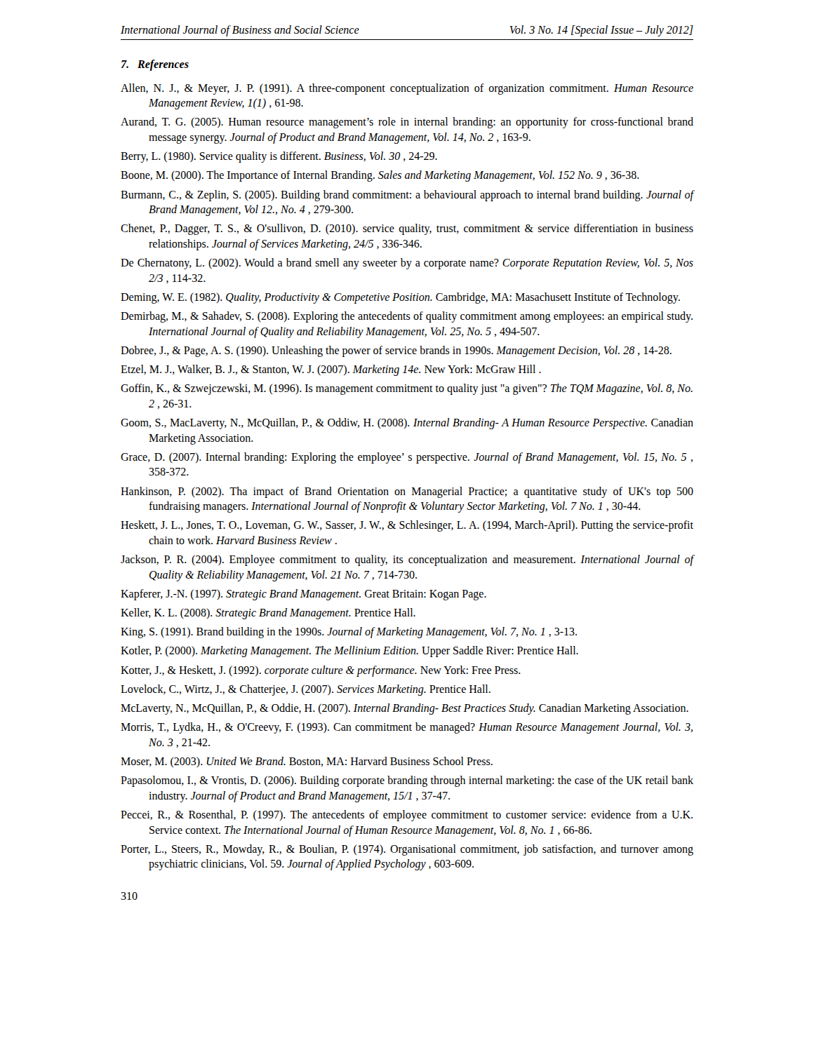International Journal of Business and Social Science Vol. 3 No. 14 [Special Issue – July 2012]
7. References
Allen, N. J., & Meyer, J. P. (1991). A three-component conceptualization of organization commitment. Human Resource Management Review, 1(1) , 61-98.
Aurand, T. G. (2005). Human resource management’s role in internal branding: an opportunity for cross-functional brand message synergy. Journal of Product and Brand Management, Vol. 14, No. 2 , 163-9.
Berry, L. (1980). Service quality is different. Business, Vol. 30 , 24-29.
Boone, M. (2000). The Importance of Internal Branding. Sales and Marketing Management, Vol. 152 No. 9 , 36-38.
Burmann, C., & Zeplin, S. (2005). Building brand commitment: a behavioural approach to internal brand building. Journal of Brand Management, Vol 12., No. 4 , 279-300.
Chenet, P., Dagger, T. S., & O'sullivon, D. (2010). service quality, trust, commitment & service differentiation in business relationships. Journal of Services Marketing, 24/5 , 336-346.
De Chernatony, L. (2002). Would a brand smell any sweeter by a corporate name? Corporate Reputation Review, Vol. 5, Nos 2/3 , 114-32.
Deming, W. E. (1982). Quality, Productivity & Competetive Position. Cambridge, MA: Masachusett Institute of Technology.
Demirbag, M., & Sahadev, S. (2008). Exploring the antecedents of quality commitment among employees: an empirical study. International Journal of Quality and Reliability Management, Vol. 25, No. 5 , 494-507.
Dobree, J., & Page, A. S. (1990). Unleashing the power of service brands in 1990s. Management Decision, Vol. 28 , 14-28.
Etzel, M. J., Walker, B. J., & Stanton, W. J. (2007). Marketing 14e. New York: McGraw Hill .
Goffin, K., & Szwejczewski, M. (1996). Is management commitment to quality just "a given"? The TQM Magazine, Vol. 8, No. 2 , 26-31.
Goom, S., MacLaverty, N., McQuillan, P., & Oddiw, H. (2008). Internal Branding- A Human Resource Perspective. Canadian Marketing Association.
Grace, D. (2007). Internal branding: Exploring the employee’ s perspective. Journal of Brand Management, Vol. 15, No. 5 , 358-372.
Hankinson, P. (2002). Tha impact of Brand Orientation on Managerial Practice; a quantitative study of UK's top 500 fundraising managers. International Journal of Nonprofit & Voluntary Sector Marketing, Vol. 7 No. 1 , 30-44.
Heskett, J. L., Jones, T. O., Loveman, G. W., Sasser, J. W., & Schlesinger, L. A. (1994, March-April). Putting the service-profit chain to work. Harvard Business Review .
Jackson, P. R. (2004). Employee commitment to quality, its conceptualization and measurement. International Journal of Quality & Reliability Management, Vol. 21 No. 7 , 714-730.
Kapferer, J.-N. (1997). Strategic Brand Management. Great Britain: Kogan Page.
Keller, K. L. (2008). Strategic Brand Management. Prentice Hall.
King, S. (1991). Brand building in the 1990s. Journal of Marketing Management, Vol. 7, No. 1 , 3-13.
Kotler, P. (2000). Marketing Management. The Mellinium Edition. Upper Saddle River: Prentice Hall.
Kotter, J., & Heskett, J. (1992). corporate culture & performance. New York: Free Press.
Lovelock, C., Wirtz, J., & Chatterjee, J. (2007). Services Marketing. Prentice Hall.
McLaverty, N., McQuillan, P., & Oddie, H. (2007). Internal Branding- Best Practices Study. Canadian Marketing Association.
Morris, T., Lydka, H., & O'Creevy, F. (1993). Can commitment be managed? Human Resource Management Journal, Vol. 3, No. 3 , 21-42.
Moser, M. (2003). United We Brand. Boston, MA: Harvard Business School Press.
Papasolomou, I., & Vrontis, D. (2006). Building corporate branding through internal marketing: the case of the UK retail bank industry. Journal of Product and Brand Management, 15/1 , 37-47.
Peccei, R., & Rosenthal, P. (1997). The antecedents of employee commitment to customer service: evidence from a U.K. Service context. The International Journal of Human Resource Management, Vol. 8, No. 1 , 66-86.
Porter, L., Steers, R., Mowday, R., & Boulian, P. (1974). Organisational commitment, job satisfaction, and turnover among psychiatric clinicians, Vol. 59. Journal of Applied Psychology , 603-609.
310